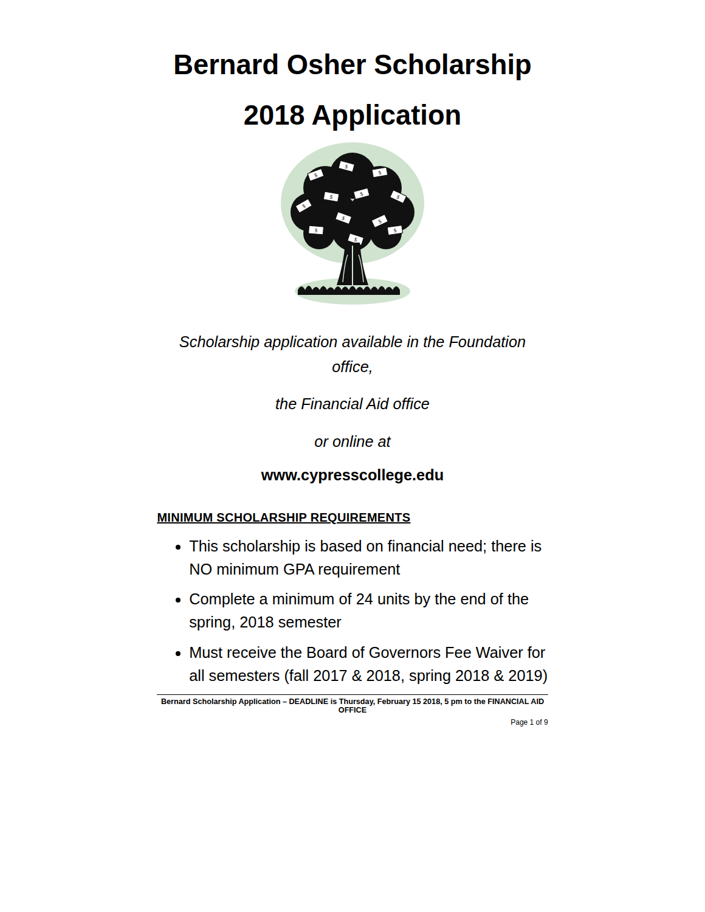Bernard Osher Scholarship
2018 Application
$ $ $ $ $ $ $ $ $ $ $ $
Scholarship application available in the Foundation office, the Financial Aid office or online at
www.cypresscollege.edu
MINIMUM SCHOLARSHIP REQUIREMENTS
This scholarship is based on financial need; there is NO minimum GPA requirement
Complete a minimum of 24 units by the end of the spring, 2018 semester
Must receive the Board of Governors Fee Waiver for all semesters (fall 2017 & 2018, spring 2018 & 2019)
Bernard Scholarship Application – DEADLINE is Thursday, February 15 2018, 5 pm to the FINANCIAL AID OFFICE
Page 1 of 9